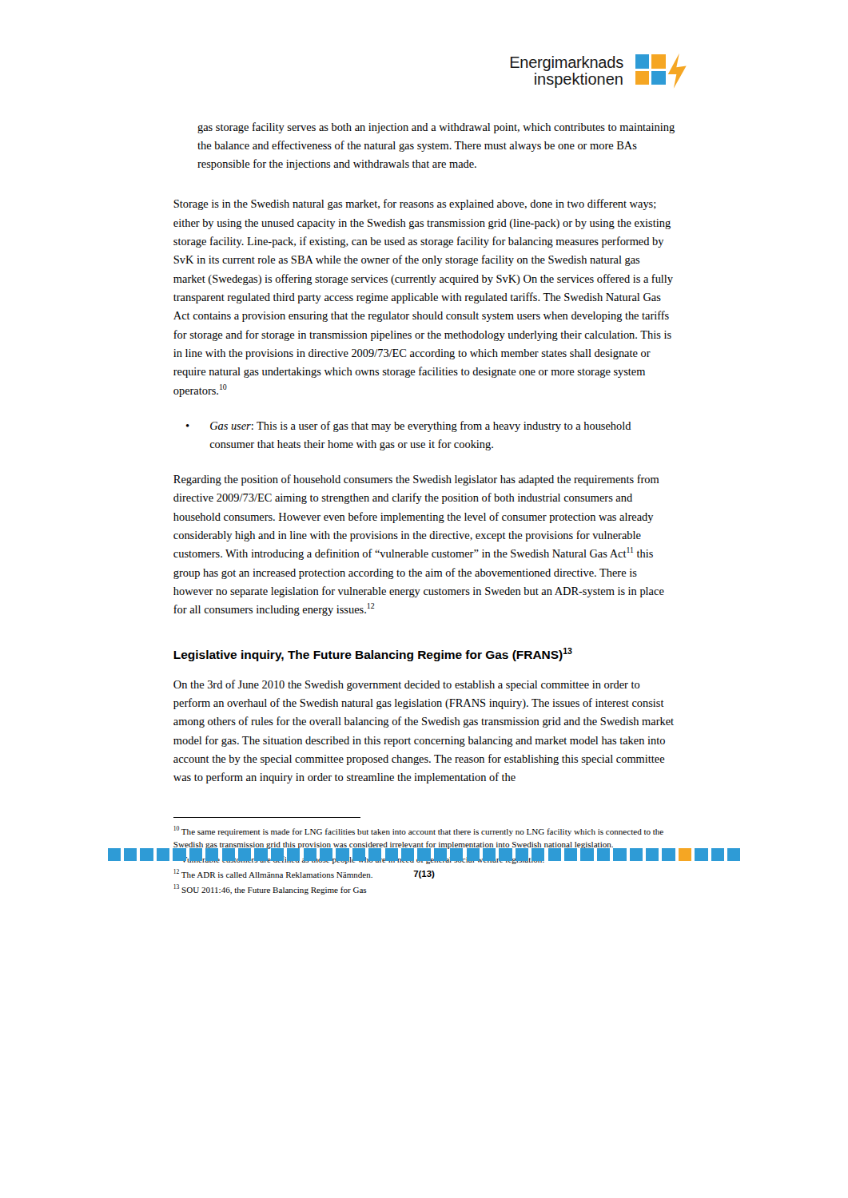Energimarknads inspektionen
gas storage facility serves as both an injection and a withdrawal point, which contributes to maintaining the balance and effectiveness of the natural gas system. There must always be one or more BAs responsible for the injections and withdrawals that are made.
Storage is in the Swedish natural gas market, for reasons as explained above, done in two different ways; either by using the unused capacity in the Swedish gas transmission grid (line-pack) or by using the existing storage facility. Line-pack, if existing, can be used as storage facility for balancing measures performed by SvK in its current role as SBA while the owner of the only storage facility on the Swedish natural gas market (Swedegas) is offering storage services (currently acquired by SvK) On the services offered is a fully transparent regulated third party access regime applicable with regulated tariffs. The Swedish Natural Gas Act contains a provision ensuring that the regulator should consult system users when developing the tariffs for storage and for storage in transmission pipelines or the methodology underlying their calculation. This is in line with the provisions in directive 2009/73/EC according to which member states shall designate or require natural gas undertakings which owns storage facilities to designate one or more storage system operators.10
Gas user: This is a user of gas that may be everything from a heavy industry to a household consumer that heats their home with gas or use it for cooking.
Regarding the position of household consumers the Swedish legislator has adapted the requirements from directive 2009/73/EC aiming to strengthen and clarify the position of both industrial consumers and household consumers. However even before implementing the level of consumer protection was already considerably high and in line with the provisions in the directive, except the provisions for vulnerable customers. With introducing a definition of “vulnerable customer” in the Swedish Natural Gas Act11 this group has got an increased protection according to the aim of the abovementioned directive. There is however no separate legislation for vulnerable energy customers in Sweden but an ADR-system is in place for all consumers including energy issues.12
Legislative inquiry, The Future Balancing Regime for Gas (FRANS)13
On the 3rd of June 2010 the Swedish government decided to establish a special committee in order to perform an overhaul of the Swedish natural gas legislation (FRANS inquiry). The issues of interest consist among others of rules for the overall balancing of the Swedish gas transmission grid and the Swedish market model for gas. The situation described in this report concerning balancing and market model has taken into account the by the special committee proposed changes. The reason for establishing this special committee was to perform an inquiry in order to streamline the implementation of the
10 The same requirement is made for LNG facilities but taken into account that there is currently no LNG facility which is connected to the Swedish gas transmission grid this provision was considered irrelevant for implementation into Swedish national legislation.
11 Vulnerable customers are defined as those people who are in need of general social welfare legislation.
12 The ADR is called Allmänna Reklamations Nämnden.
13 SOU 2011:46, the Future Balancing Regime for Gas
7(13)